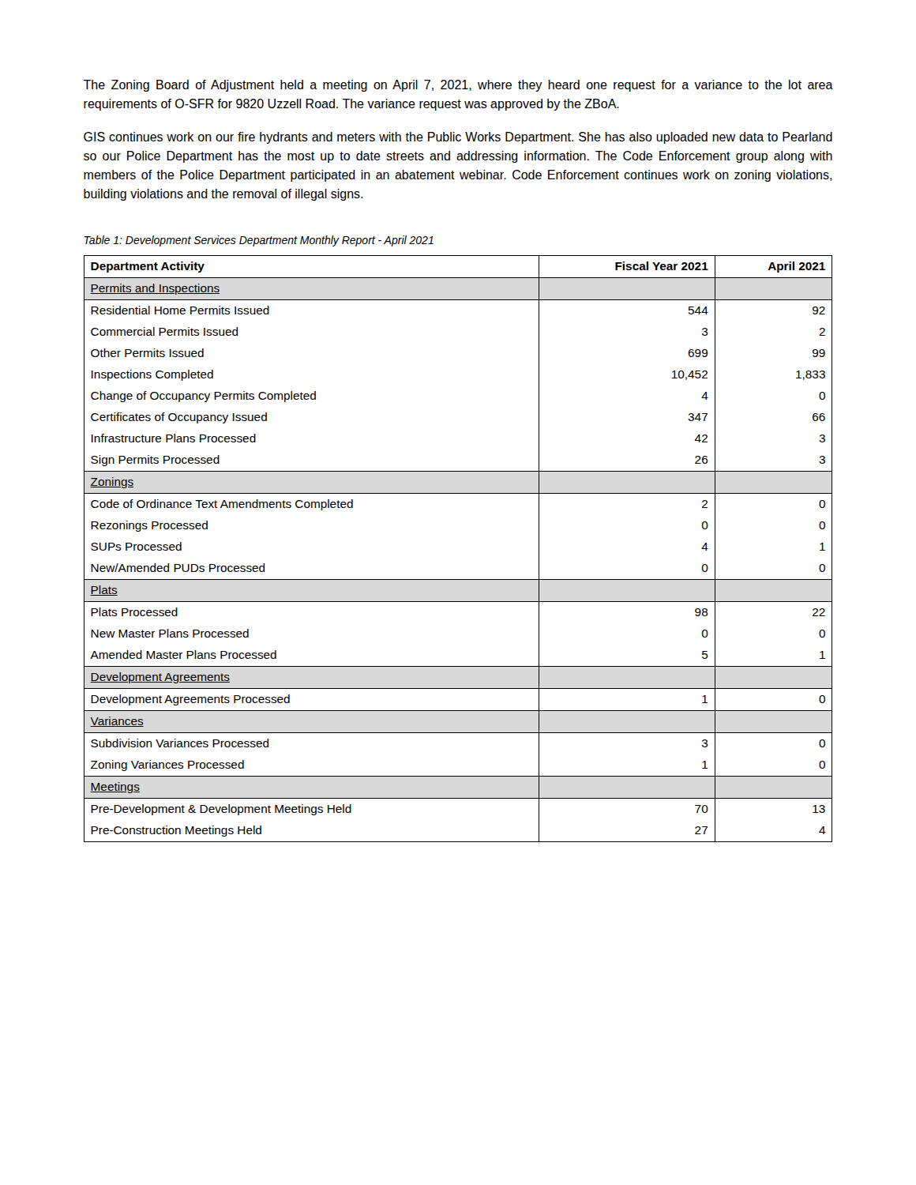The Zoning Board of Adjustment held a meeting on April 7, 2021, where they heard one request for a variance to the lot area requirements of O-SFR for 9820 Uzzell Road. The variance request was approved by the ZBoA.
GIS continues work on our fire hydrants and meters with the Public Works Department. She has also uploaded new data to Pearland so our Police Department has the most up to date streets and addressing information. The Code Enforcement group along with members of the Police Department participated in an abatement webinar. Code Enforcement continues work on zoning violations, building violations and the removal of illegal signs.
Table 1: Development Services Department Monthly Report - April 2021
| Department Activity | Fiscal Year 2021 | April 2021 |
| --- | --- | --- |
| Permits and Inspections | | |
| Residential Home Permits Issued | 544 | 92 |
| Commercial Permits Issued | 3 | 2 |
| Other Permits Issued | 699 | 99 |
| Inspections Completed | 10,452 | 1,833 |
| Change of Occupancy Permits Completed | 4 | 0 |
| Certificates of Occupancy Issued | 347 | 66 |
| Infrastructure Plans Processed | 42 | 3 |
| Sign Permits Processed | 26 | 3 |
| Zonings | | |
| Code of Ordinance Text Amendments Completed | 2 | 0 |
| Rezonings Processed | 0 | 0 |
| SUPs Processed | 4 | 1 |
| New/Amended PUDs Processed | 0 | 0 |
| Plats | | |
| Plats Processed | 98 | 22 |
| New Master Plans Processed | 0 | 0 |
| Amended Master Plans Processed | 5 | 1 |
| Development Agreements | | |
| Development Agreements Processed | 1 | 0 |
| Variances | | |
| Subdivision Variances Processed | 3 | 0 |
| Zoning Variances Processed | 1 | 0 |
| Meetings | | |
| Pre-Development & Development Meetings Held | 70 | 13 |
| Pre-Construction Meetings Held | 27 | 4 |